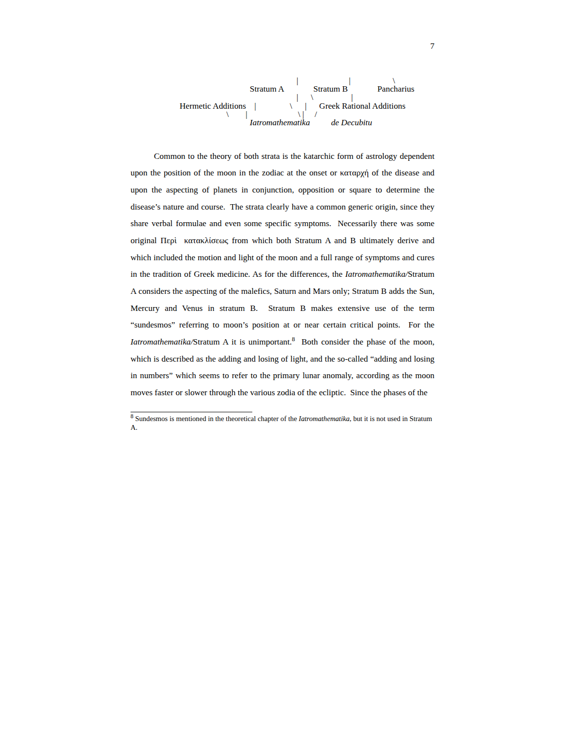7
| | \ Stratum A Stratum B Pancharius | \ | Hermetic Additions | \ | Greek Rational Additions \ | \ | / Iatromathematika de Decubitu
Common to the theory of both strata is the katarchic form of astrology dependent upon the position of the moon in the zodiac at the onset or καταρχή of the disease and upon the aspecting of planets in conjunction, opposition or square to determine the disease’s nature and course. The strata clearly have a common generic origin, since they share verbal formulae and even some specific symptoms. Necessarily there was some original Περὶ κατακλίσεως from which both Stratum A and B ultimately derive and which included the motion and light of the moon and a full range of symptoms and cures in the tradition of Greek medicine. As for the differences, the Iatromathematika/Stratum A considers the aspecting of the malefics, Saturn and Mars only; Stratum B adds the Sun, Mercury and Venus in stratum B. Stratum B makes extensive use of the term “sundesmos” referring to moon’s position at or near certain critical points. For the Iatromathematika/Stratum A it is unimportant.8 Both consider the phase of the moon, which is described as the adding and losing of light, and the so-called “adding and losing in numbers” which seems to refer to the primary lunar anomaly, according as the moon moves faster or slower through the various zodia of the ecliptic. Since the phases of the
8 Sundesmos is mentioned in the theoretical chapter of the Iatromathematika, but it is not used in Stratum A.